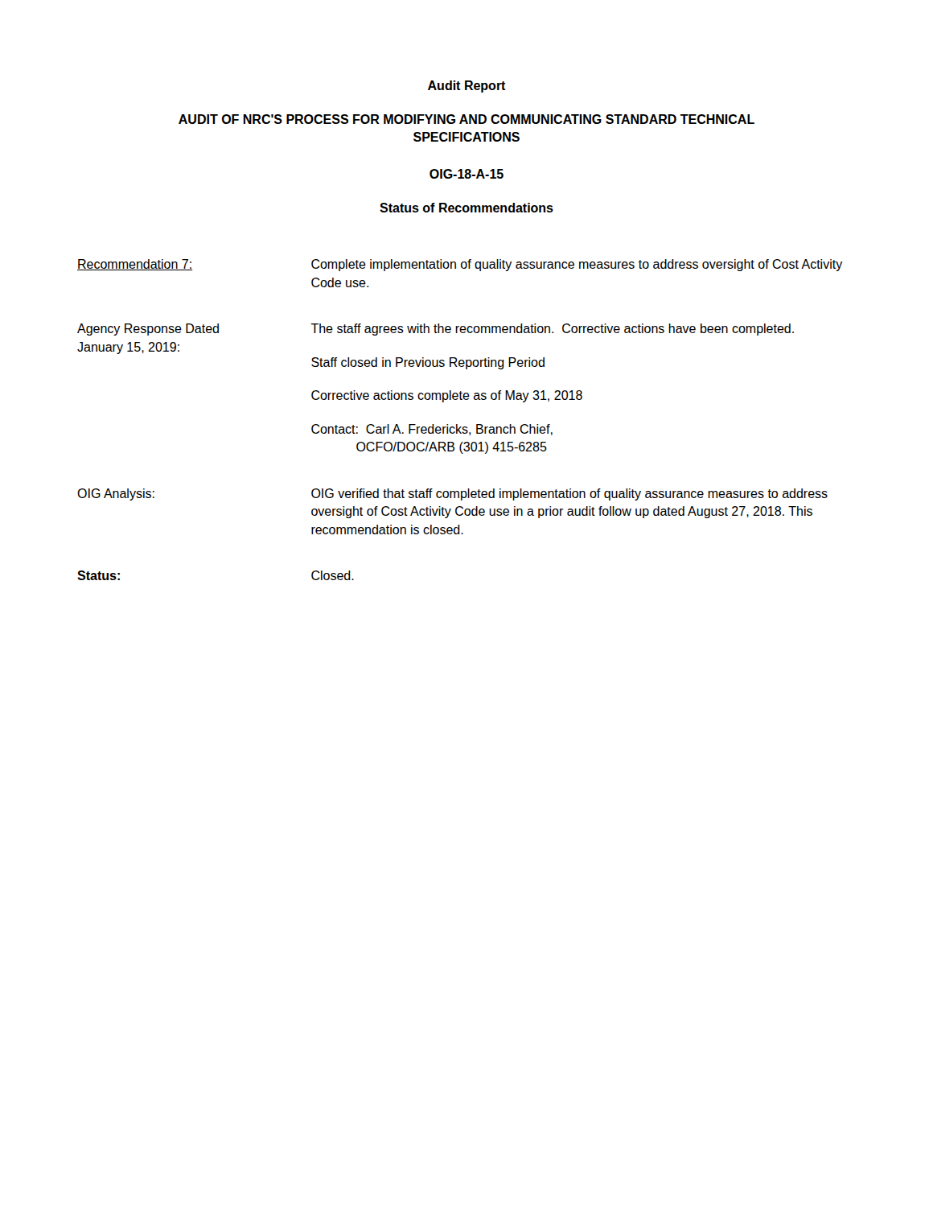Audit Report
AUDIT OF NRC'S PROCESS FOR MODIFYING AND COMMUNICATING STANDARD TECHNICAL SPECIFICATIONS
OIG-18-A-15
Status of Recommendations
| Recommendation 7: | Complete implementation of quality assurance measures to address oversight of Cost Activity Code use. |
| Agency Response Dated January 15, 2019: | The staff agrees with the recommendation. Corrective actions have been completed. Staff closed in Previous Reporting Period Corrective actions complete as of May 31, 2018 Contact: Carl A. Fredericks, Branch Chief, OCFO/DOC/ARB (301) 415-6285 |
| OIG Analysis: | OIG verified that staff completed implementation of quality assurance measures to address oversight of Cost Activity Code use in a prior audit follow up dated August 27, 2018. This recommendation is closed. |
| Status: | Closed. |